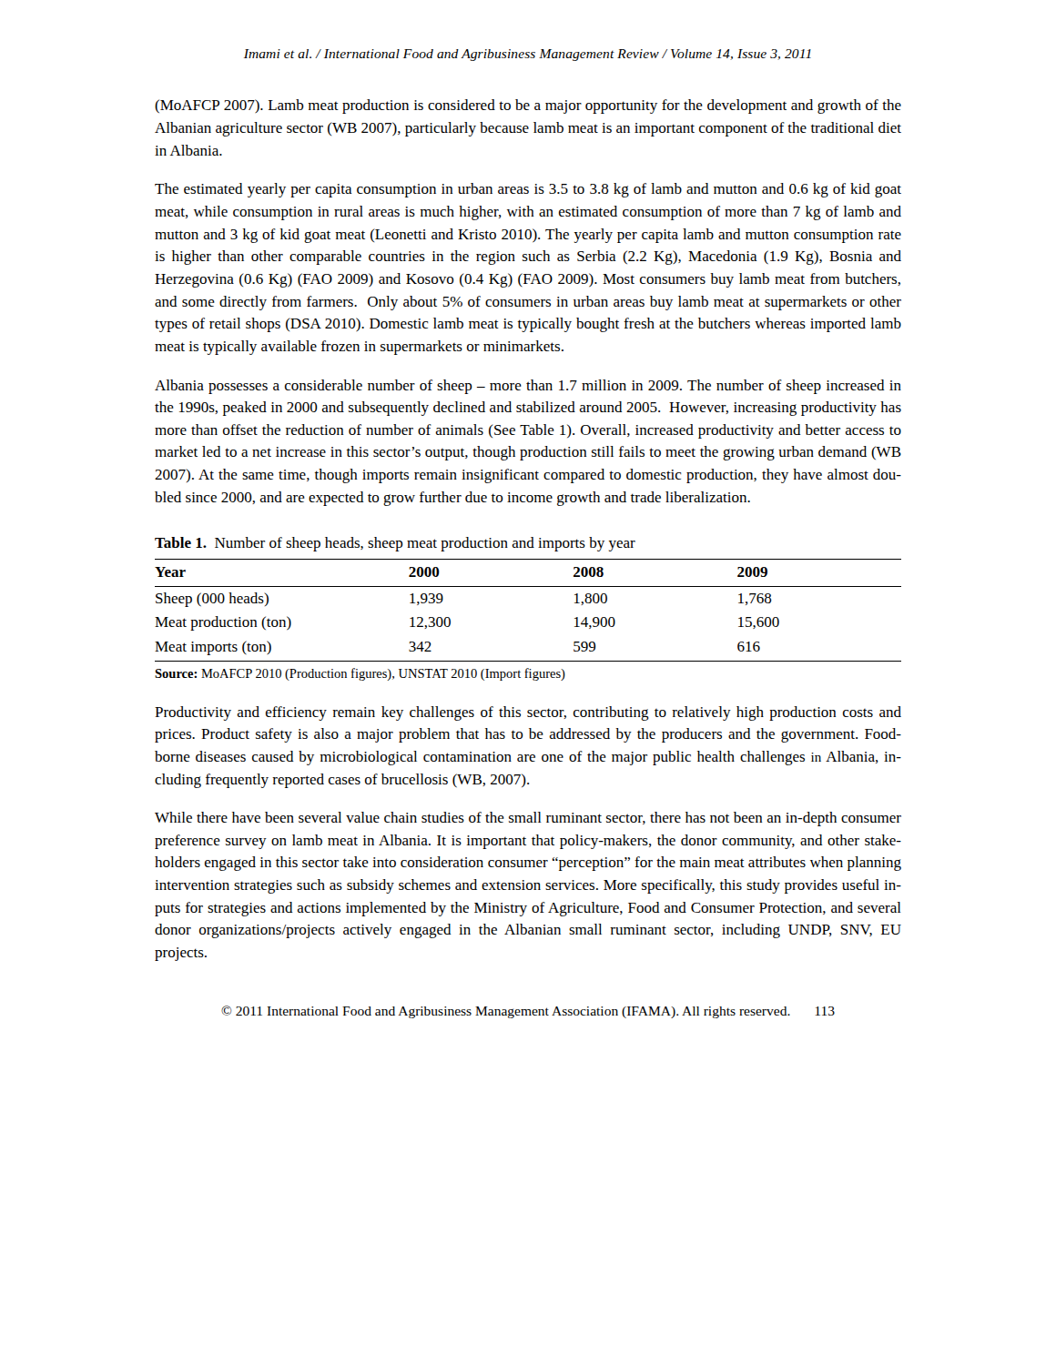Imami et al. / International Food and Agribusiness Management Review / Volume 14, Issue 3, 2011
(MoAFCP 2007). Lamb meat production is considered to be a major opportunity for the development and growth of the Albanian agriculture sector (WB 2007), particularly because lamb meat is an important component of the traditional diet in Albania.
The estimated yearly per capita consumption in urban areas is 3.5 to 3.8 kg of lamb and mutton and 0.6 kg of kid goat meat, while consumption in rural areas is much higher, with an estimated consumption of more than 7 kg of lamb and mutton and 3 kg of kid goat meat (Leonetti and Kristo 2010). The yearly per capita lamb and mutton consumption rate is higher than other comparable countries in the region such as Serbia (2.2 Kg), Macedonia (1.9 Kg), Bosnia and Herzegovina (0.6 Kg) (FAO 2009) and Kosovo (0.4 Kg) (FAO 2009). Most consumers buy lamb meat from butchers, and some directly from farmers. Only about 5% of consumers in urban areas buy lamb meat at supermarkets or other types of retail shops (DSA 2010). Domestic lamb meat is typically bought fresh at the butchers whereas imported lamb meat is typically available frozen in supermarkets or minimarkets.
Albania possesses a considerable number of sheep – more than 1.7 million in 2009. The number of sheep increased in the 1990s, peaked in 2000 and subsequently declined and stabilized around 2005. However, increasing productivity has more than offset the reduction of number of animals (See Table 1). Overall, increased productivity and better access to market led to a net increase in this sector’s output, though production still fails to meet the growing urban demand (WB 2007). At the same time, though imports remain insignificant compared to domestic production, they have almost doubled since 2000, and are expected to grow further due to income growth and trade liberalization.
Table 1. Number of sheep heads, sheep meat production and imports by year
| Year | 2000 | 2008 | 2009 |
| --- | --- | --- | --- |
| Sheep (000 heads) | 1,939 | 1,800 | 1,768 |
| Meat production (ton) | 12,300 | 14,900 | 15,600 |
| Meat imports (ton) | 342 | 599 | 616 |
Source: MoAFCP 2010 (Production figures), UNSTAT 2010 (Import figures)
Productivity and efficiency remain key challenges of this sector, contributing to relatively high production costs and prices. Product safety is also a major problem that has to be addressed by the producers and the government. Food-borne diseases caused by microbiological contamination are one of the major public health challenges in Albania, including frequently reported cases of brucellosis (WB, 2007).
While there have been several value chain studies of the small ruminant sector, there has not been an in-depth consumer preference survey on lamb meat in Albania. It is important that policy-makers, the donor community, and other stakeholders engaged in this sector take into consideration consumer “perception” for the main meat attributes when planning intervention strategies such as subsidy schemes and extension services. More specifically, this study provides useful inputs for strategies and actions implemented by the Ministry of Agriculture, Food and Consumer Protection, and several donor organizations/projects actively engaged in the Albanian small ruminant sector, including UNDP, SNV, EU projects.
© 2011 International Food and Agribusiness Management Association (IFAMA). All rights reserved. 113